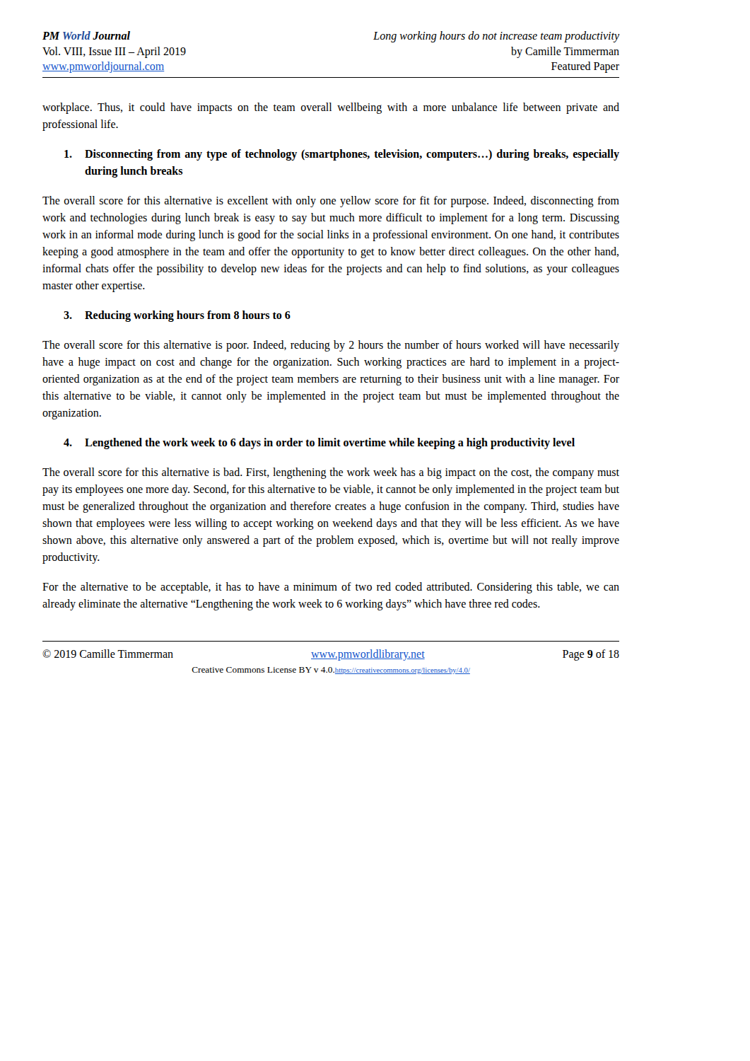PM World Journal
Vol. VIII, Issue III – April 2019
www.pmworldjournal.com
Long working hours do not increase team productivity
by Camille Timmerman
Featured Paper
workplace. Thus, it could have impacts on the team overall wellbeing with a more unbalance life between private and professional life.
Disconnecting from any type of technology (smartphones, television, computers…) during breaks, especially during lunch breaks
The overall score for this alternative is excellent with only one yellow score for fit for purpose. Indeed, disconnecting from work and technologies during lunch break is easy to say but much more difficult to implement for a long term. Discussing work in an informal mode during lunch is good for the social links in a professional environment. On one hand, it contributes keeping a good atmosphere in the team and offer the opportunity to get to know better direct colleagues. On the other hand, informal chats offer the possibility to develop new ideas for the projects and can help to find solutions, as your colleagues master other expertise.
Reducing working hours from 8 hours to 6
The overall score for this alternative is poor. Indeed, reducing by 2 hours the number of hours worked will have necessarily have a huge impact on cost and change for the organization. Such working practices are hard to implement in a project-oriented organization as at the end of the project team members are returning to their business unit with a line manager. For this alternative to be viable, it cannot only be implemented in the project team but must be implemented throughout the organization.
Lengthened the work week to 6 days in order to limit overtime while keeping a high productivity level
The overall score for this alternative is bad. First, lengthening the work week has a big impact on the cost, the company must pay its employees one more day. Second, for this alternative to be viable, it cannot be only implemented in the project team but must be generalized throughout the organization and therefore creates a huge confusion in the company. Third, studies have shown that employees were less willing to accept working on weekend days and that they will be less efficient. As we have shown above, this alternative only answered a part of the problem exposed, which is, overtime but will not really improve productivity.
For the alternative to be acceptable, it has to have a minimum of two red coded attributed. Considering this table, we can already eliminate the alternative “Lengthening the work week to 6 working days” which have three red codes.
© 2019 Camille Timmerman www.pmworldlibrary.net Page 9 of 18
Creative Commons License BY v 4.0.https://creativecommons.org/licenses/by/4.0/